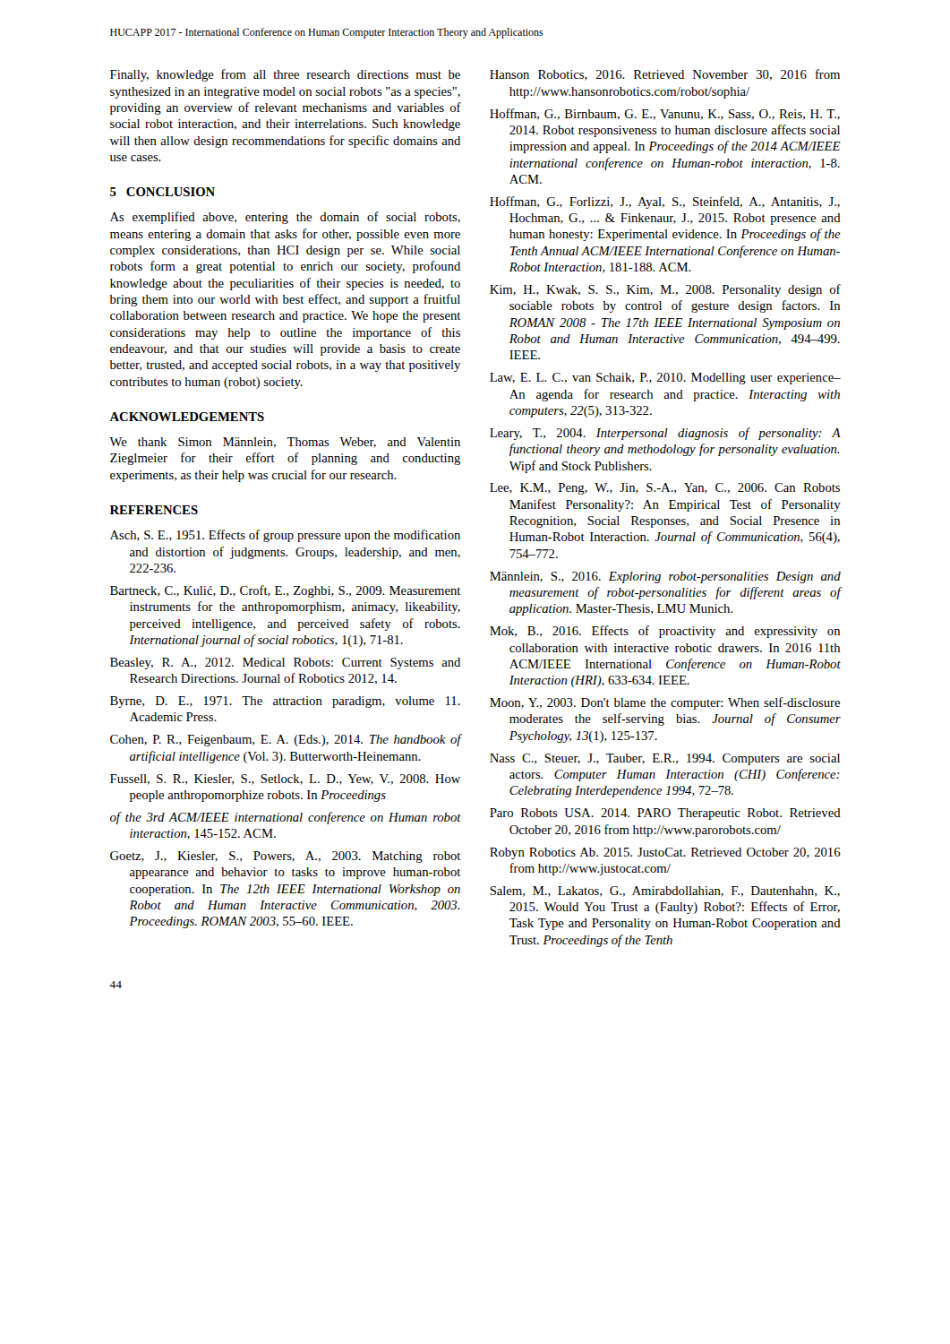HUCAPP 2017 - International Conference on Human Computer Interaction Theory and Applications
Finally, knowledge from all three research directions must be synthesized in an integrative model on social robots "as a species", providing an overview of relevant mechanisms and variables of social robot interaction, and their interrelations. Such knowledge will then allow design recommendations for specific domains and use cases.
5 CONCLUSION
As exemplified above, entering the domain of social robots, means entering a domain that asks for other, possible even more complex considerations, than HCI design per se. While social robots form a great potential to enrich our society, profound knowledge about the peculiarities of their species is needed, to bring them into our world with best effect, and support a fruitful collaboration between research and practice. We hope the present considerations may help to outline the importance of this endeavour, and that our studies will provide a basis to create better, trusted, and accepted social robots, in a way that positively contributes to human (robot) society.
ACKNOWLEDGEMENTS
We thank Simon Männlein, Thomas Weber, and Valentin Zieglmeier for their effort of planning and conducting experiments, as their help was crucial for our research.
REFERENCES
Asch, S. E., 1951. Effects of group pressure upon the modification and distortion of judgments. Groups, leadership, and men, 222-236.
Bartneck, C., Kulić, D., Croft, E., Zoghbi, S., 2009. Measurement instruments for the anthropomorphism, animacy, likeability, perceived intelligence, and perceived safety of robots. International journal of social robotics, 1(1), 71-81.
Beasley, R. A., 2012. Medical Robots: Current Systems and Research Directions. Journal of Robotics 2012, 14.
Byrne, D. E., 1971. The attraction paradigm, volume 11. Academic Press.
Cohen, P. R., Feigenbaum, E. A. (Eds.), 2014. The handbook of artificial intelligence (Vol. 3). Butterworth-Heinemann.
Fussell, S. R., Kiesler, S., Setlock, L. D., Yew, V., 2008. How people anthropomorphize robots. In Proceedings
of the 3rd ACM/IEEE international conference on Human robot interaction, 145-152. ACM.
Goetz, J., Kiesler, S., Powers, A., 2003. Matching robot appearance and behavior to tasks to improve human-robot cooperation. In The 12th IEEE International Workshop on Robot and Human Interactive Communication, 2003. Proceedings. ROMAN 2003, 55–60. IEEE.
Hanson Robotics, 2016. Retrieved November 30, 2016 from http://www.hansonrobotics.com/robot/sophia/
Hoffman, G., Birnbaum, G. E., Vanunu, K., Sass, O., Reis, H. T., 2014. Robot responsiveness to human disclosure affects social impression and appeal. In Proceedings of the 2014 ACM/IEEE international conference on Human-robot interaction, 1-8. ACM.
Hoffman, G., Forlizzi, J., Ayal, S., Steinfeld, A., Antanitis, J., Hochman, G., ... & Finkenaur, J., 2015. Robot presence and human honesty: Experimental evidence. In Proceedings of the Tenth Annual ACM/IEEE International Conference on Human-Robot Interaction, 181-188. ACM.
Kim, H., Kwak, S. S., Kim, M., 2008. Personality design of sociable robots by control of gesture design factors. In ROMAN 2008 - The 17th IEEE International Symposium on Robot and Human Interactive Communication, 494–499. IEEE.
Law, E. L. C., van Schaik, P., 2010. Modelling user experience–An agenda for research and practice. Interacting with computers, 22(5), 313-322.
Leary, T., 2004. Interpersonal diagnosis of personality: A functional theory and methodology for personality evaluation. Wipf and Stock Publishers.
Lee, K.M., Peng, W., Jin, S.-A., Yan, C., 2006. Can Robots Manifest Personality?: An Empirical Test of Personality Recognition, Social Responses, and Social Presence in Human-Robot Interaction. Journal of Communication, 56(4), 754–772.
Männlein, S., 2016. Exploring robot-personalities Design and measurement of robot-personalities for different areas of application. Master-Thesis, LMU Munich.
Mok, B., 2016. Effects of proactivity and expressivity on collaboration with interactive robotic drawers. In 2016 11th ACM/IEEE International Conference on Human-Robot Interaction (HRI), 633-634. IEEE.
Moon, Y., 2003. Don't blame the computer: When self-disclosure moderates the self-serving bias. Journal of Consumer Psychology, 13(1), 125-137.
Nass C., Steuer, J., Tauber, E.R., 1994. Computers are social actors. Computer Human Interaction (CHI) Conference: Celebrating Interdependence 1994, 72–78.
Paro Robots USA. 2014. PARO Therapeutic Robot. Retrieved October 20, 2016 from http://www.parorobots.com/
Robyn Robotics Ab. 2015. JustoCat. Retrieved October 20, 2016 from http://www.justocat.com/
Salem, M., Lakatos, G., Amirabdollahian, F., Dautenhahn, K., 2015. Would You Trust a (Faulty) Robot?: Effects of Error, Task Type and Personality on Human-Robot Cooperation and Trust. Proceedings of the Tenth
44